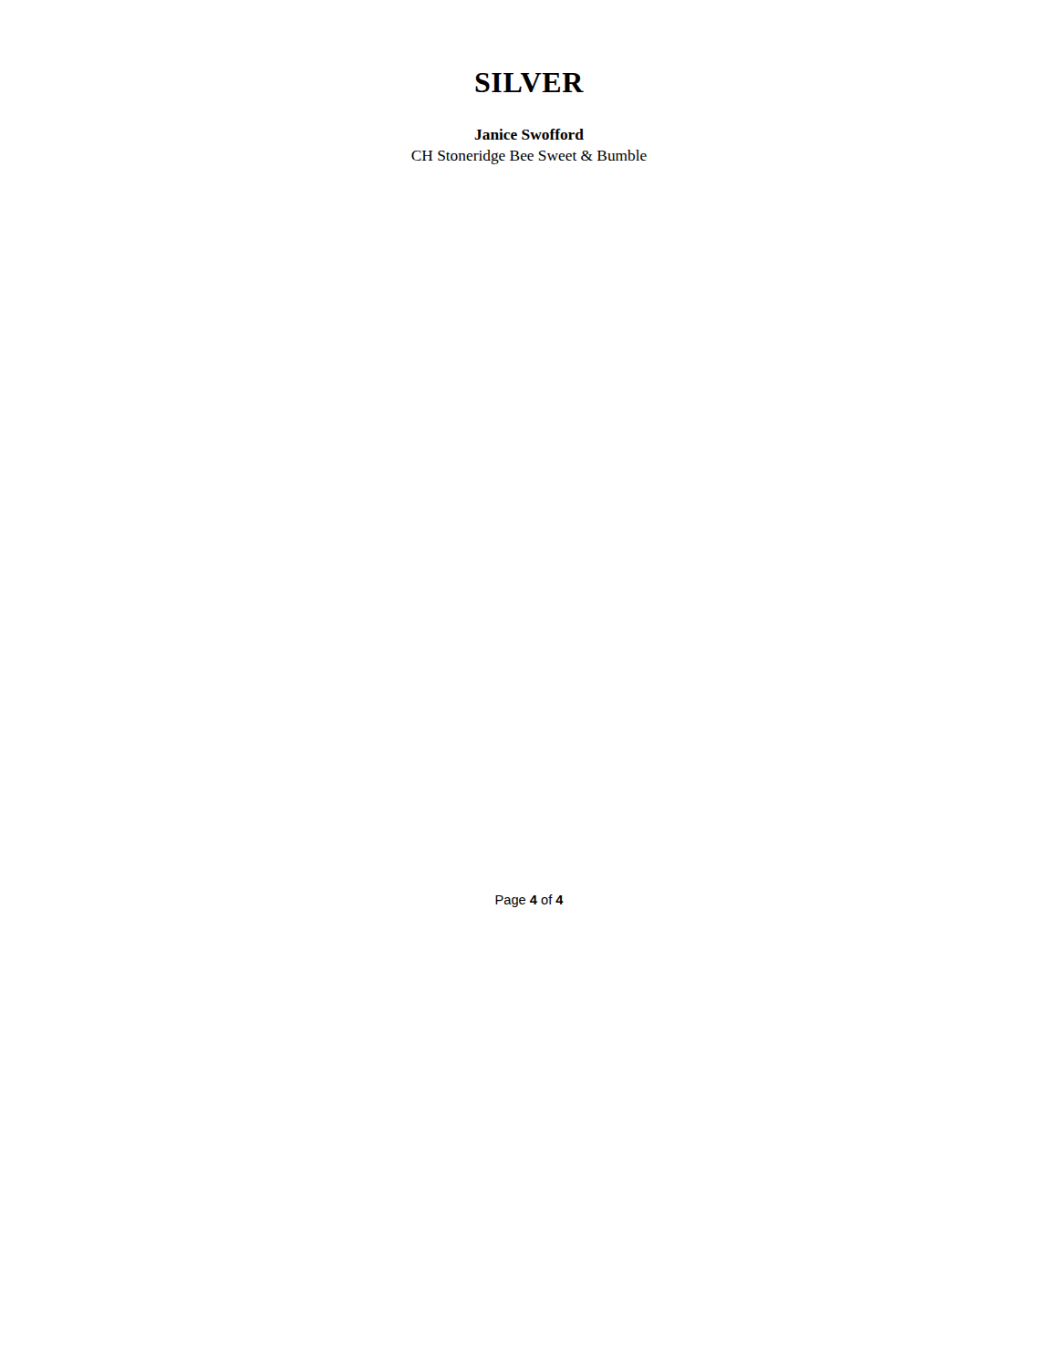SILVER
Janice Swofford
CH Stoneridge Bee Sweet & Bumble
Page 4 of 4